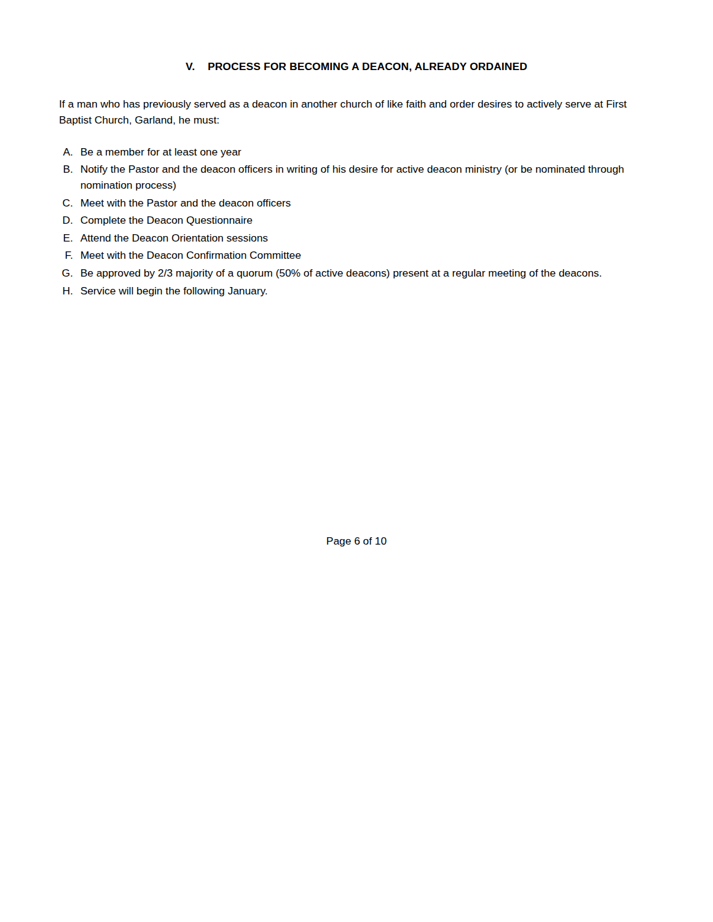V. PROCESS FOR BECOMING A DEACON, ALREADY ORDAINED
If a man who has previously served as a deacon in another church of like faith and order desires to actively serve at First Baptist Church, Garland, he must:
Be a member for at least one year
Notify the Pastor and the deacon officers in writing of his desire for active deacon ministry (or be nominated through nomination process)
Meet with the Pastor and the deacon officers
Complete the Deacon Questionnaire
Attend the Deacon Orientation sessions
Meet with the Deacon Confirmation Committee
Be approved by 2/3 majority of a quorum (50% of active deacons) present at a regular meeting of the deacons.
Service will begin the following January.
Page 6 of 10